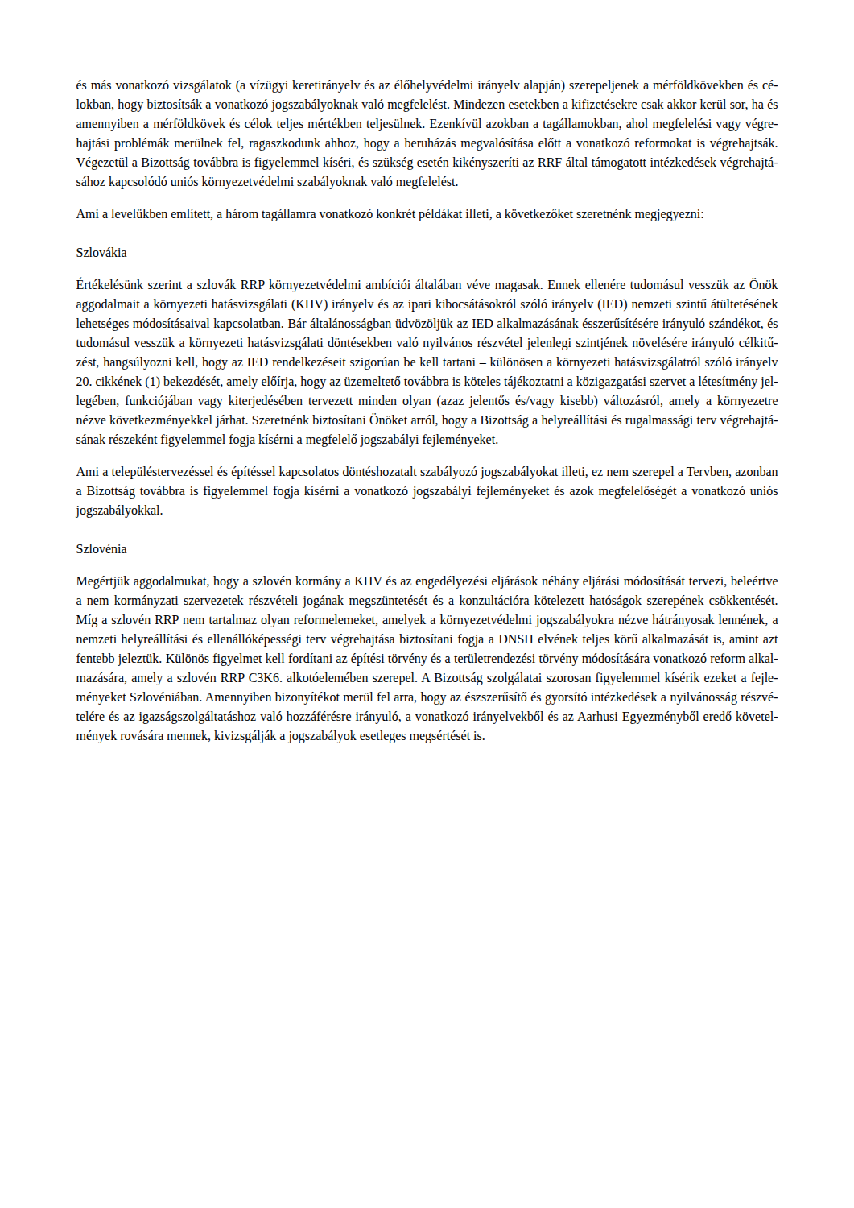és más vonatkozó vizsgálatok (a vízügyi keretirányelv és az élőhelyvédelmi irányelv alapján) szerepeljenek a mérföldkövekben és célokban, hogy biztosítsák a vonatkozó jogszabályoknak való megfelelést. Mindezen esetekben a kifizetésekre csak akkor kerül sor, ha és amennyiben a mérföldkövek és célok teljes mértékben teljesülnek. Ezenkívül azokban a tagállamokban, ahol megfelelési vagy végrehajtási problémák merülnek fel, ragaszkodunk ahhoz, hogy a beruházás megvalósítása előtt a vonatkozó reformokat is végrehajtsák. Végezetül a Bizottság továbbra is figyelemmel kíséri, és szükség esetén kikényszeríti az RRF által támogatott intézkedések végrehajtásához kapcsolódó uniós környezetvédelmi szabályoknak való megfelelést.
Ami a levelükben említett, a három tagállamra vonatkozó konkrét példákat illeti, a következőket szeretnénk megjegyezni:
Szlovákia
Értékelésünk szerint a szlovák RRP környezetvédelmi ambíciói általában véve magasak. Ennek ellenére tudomásul vesszük az Önök aggodalmait a környezeti hatásvizsgálati (KHV) irányelv és az ipari kibocsátásokról szóló irányelv (IED) nemzeti szintű átültetésének lehetséges módosításaival kapcsolatban. Bár általánosságban üdvözöljük az IED alkalmazásának ésszerűsítésére irányuló szándékot, és tudomásul vesszük a környezeti hatásvizsgálati döntésekben való nyilvános részvétel jelenlegi szintjének növelésére irányuló célkitűzést, hangsúlyozni kell, hogy az IED rendelkezéseit szigorúan be kell tartani – különösen a környezeti hatásvizsgálatról szóló irányelv 20. cikkének (1) bekezdését, amely előírja, hogy az üzemeltető továbbra is köteles tájékoztatni a közigazgatási szervet a létesítmény jellegében, funkciójában vagy kiterjedésében tervezett minden olyan (azaz jelentős és/vagy kisebb) változásról, amely a környezetre nézve következményekkel járhat. Szeretnénk biztosítani Önöket arról, hogy a Bizottság a helyreállítási és rugalmassági terv végrehajtásának részeként figyelemmel fogja kísérni a megfelelő jogszabályi fejleményeket.
Ami a településtervezéssel és építéssel kapcsolatos döntéshozatalt szabályozó jogszabályokat illeti, ez nem szerepel a Tervben, azonban a Bizottság továbbra is figyelemmel fogja kísérni a vonatkozó jogszabályi fejleményeket és azok megfelelőségét a vonatkozó uniós jogszabályokkal.
Szlovénia
Megértjük aggodalmukat, hogy a szlovén kormány a KHV és az engedélyezési eljárások néhány eljárási módosítását tervezi, beleértve a nem kormányzati szervezetek részvételi jogának megszüntetését és a konzultációra kötelezett hatóságok szerepének csökkentését. Míg a szlovén RRP nem tartalmaz olyan reformelemeket, amelyek a környezetvédelmi jogszabályokra nézve hátrányosak lennének, a nemzeti helyreállítási és ellenállóképességi terv végrehajtása biztosítani fogja a DNSH elvének teljes körű alkalmazását is, amint azt fentebb jeleztük. Különös figyelmet kell fordítani az építési törvény és a területrendezési törvény módosítására vonatkozó reform alkalmazására, amely a szlovén RRP C3K6. alkotóelemében szerepel. A Bizottság szolgálatai szorosan figyelemmel kísérik ezeket a fejleményeket Szlovéniában. Amennyiben bizonyítékot merül fel arra, hogy az észszerűsítő és gyorsító intézkedések a nyilvánosság részvételére és az igazságszolgáltatáshoz való hozzáférésre irányuló, a vonatkozó irányelvekből és az Aarhusi Egyezményből eredő követelmények rovására mennek, kivizsgálják a jogszabályok esetleges megsértését is.